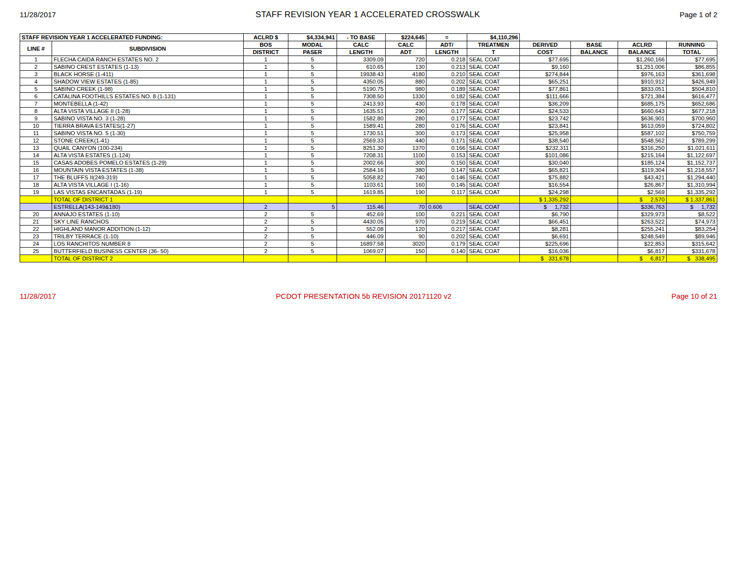11/28/2017
STAFF REVISION YEAR 1 ACCELERATED CROSSWALK
Page 1 of 2
| STAFF REVISION YEAR 1 ACCELERATED FUNDING: | ACLRD $ | $4,334,941 | - TO BASE | $224,645 | = | $4,110,296 | | | | |
| --- | --- | --- | --- | --- | --- | --- | --- | --- | --- | --- |
| LINE # | SUBDIVISION | BOS | MODAL | CALC | CALC | ADT/ | TREATMEN | DERIVED | BASE | ACLRD | RUNNING |
| DISTRICT | PASER | LENGTH | ADT | LENGTH | T | COST | BALANCE | BALANCE | TOTAL |
| 1 | FLECHA CAIDA RANCH ESTATES NO. 2 | 1 | 5 | 3309.09 | 720 | 0.218 | SEAL COAT | $77,695 | | $1,260,166 | $77,695 |
| 2 | SABINO CREST ESTATES (1-13) | 1 | 5 | 610.65 | 130 | 0.213 | SEAL COAT | $9,160 | | $1,251,006 | $86,855 |
| 3 | BLACK HORSE (1-411) | 1 | 5 | 19938.43 | 4180 | 0.210 | SEAL COAT | $274,844 | | $976,163 | $361,698 |
| 4 | SHADOW VIEW ESTATES (1-85) | 1 | 5 | 4350.05 | 880 | 0.202 | SEAL COAT | $65,251 | | $910,912 | $426,949 |
| 5 | SABINO CREEK (1-98) | 1 | 5 | 5190.75 | 980 | 0.189 | SEAL COAT | $77,861 | | $833,051 | $504,810 |
| 6 | CATALINA FOOTHILLS ESTATES NO. 8 (1-131) | 1 | 5 | 7308.50 | 1330 | 0.182 | SEAL COAT | $111,666 | | $721,384 | $616,477 |
| 7 | MONTEBELLA (1-42) | 1 | 5 | 2413.93 | 430 | 0.178 | SEAL COAT | $36,209 | | $685,175 | $652,686 |
| 8 | ALTA VISTA VILLAGE II (1-28) | 1 | 5 | 1635.51 | 290 | 0.177 | SEAL COAT | $24,533 | | $660,643 | $677,218 |
| 9 | SABINO VISTA NO. 3 (1-28) | 1 | 5 | 1582.80 | 280 | 0.177 | SEAL COAT | $23,742 | | $636,901 | $700,960 |
| 10 | TIERRA BRAVA ESTATES(1-27) | 1 | 5 | 1589.41 | 280 | 0.176 | SEAL COAT | $23,841 | | $613,059 | $724,802 |
| 11 | SABINO VISTA NO. 5 (1-30) | 1 | 5 | 1730.51 | 300 | 0.173 | SEAL COAT | $25,958 | | $587,102 | $750,759 |
| 12 | STONE CREEK(1-41) | 1 | 5 | 2569.33 | 440 | 0.171 | SEAL COAT | $38,540 | | $548,562 | $789,299 |
| 13 | QUAIL CANYON (100-234) | 1 | 5 | 8251.30 | 1370 | 0.166 | SEAL COAT | $232,311 | | $316,250 | $1,021,611 |
| 14 | ALTA VISTA ESTATES (1-124) | 1 | 5 | 7208.31 | 1100 | 0.153 | SEAL COAT | $101,086 | | $215,164 | $1,122,697 |
| 15 | CASAS ADOBES POMELO ESTATES (1-29) | 1 | 5 | 2002.66 | 300 | 0.150 | SEAL COAT | $30,040 | | $185,124 | $1,152,737 |
| 16 | MOUNTAIN VISTA ESTATES (1-38) | 1 | 5 | 2584.16 | 380 | 0.147 | SEAL COAT | $65,821 | | $119,304 | $1,218,557 |
| 17 | THE BLUFFS II(249-319) | 1 | 5 | 5058.82 | 740 | 0.146 | SEAL COAT | $75,882 | | $43,421 | $1,294,440 |
| 18 | ALTA VISTA VILLAGE I (1-16) | 1 | 5 | 1103.61 | 160 | 0.145 | SEAL COAT | $16,554 | | $26,867 | $1,310,994 |
| 19 | LAS VISTAS ENCANTADAS (1-19) | 1 | 5 | 1619.85 | 190 | 0.117 | SEAL COAT | $24,298 | | $2,569 | $1,335,292 |
| | TOTAL OF DISTRICT 1 | | | | | | | $ 1,335,292 | | $ 2,570 | $ 1,337,861 |
| | ESTRELLA(143-149&180) | 2 | 5 | 115.46 | 70 | 0.606 | SEAL COAT | $ 1,732 | | $336,763 | $ 1,732 |
| 20 | ANNAJO ESTATES (1-10) | 2 | 5 | 452.69 | 100 | 0.221 | SEAL COAT | $6,790 | | $329,973 | $8,522 |
| 21 | SKY LINE RANCHOS | 2 | 5 | 4430.05 | 970 | 0.219 | SEAL COAT | $66,451 | | $263,522 | $74,973 |
| 22 | HIGHLAND MANOR ADDITION (1-12) | 2 | 5 | 552.08 | 120 | 0.217 | SEAL COAT | $8,281 | | $255,241 | $83,254 |
| 23 | TRILBY TERRACE (1-10) | 2 | 5 | 446.09 | 90 | 0.202 | SEAL COAT | $6,691 | | $248,549 | $89,946 |
| 24 | LOS RANCHITOS NUMBER 8 | 2 | 5 | 16897.58 | 3020 | 0.179 | SEAL COAT | $225,696 | | $22,853 | $315,642 |
| 25 | BUTTERFIELD BUSINESS CENTER (36- 50) | 2 | 5 | 1069.07 | 150 | 0.140 | SEAL COAT | $16,036 | | $6,817 | $331,678 |
| | TOTAL OF DISTRICT 2 | | | | | | | $ 331,678 | | $ 6,817 | $ 338,495 |
11/28/2017
PCDOT PRESENTATION 5b REVISION 20171120 v2
Page 10 of 21